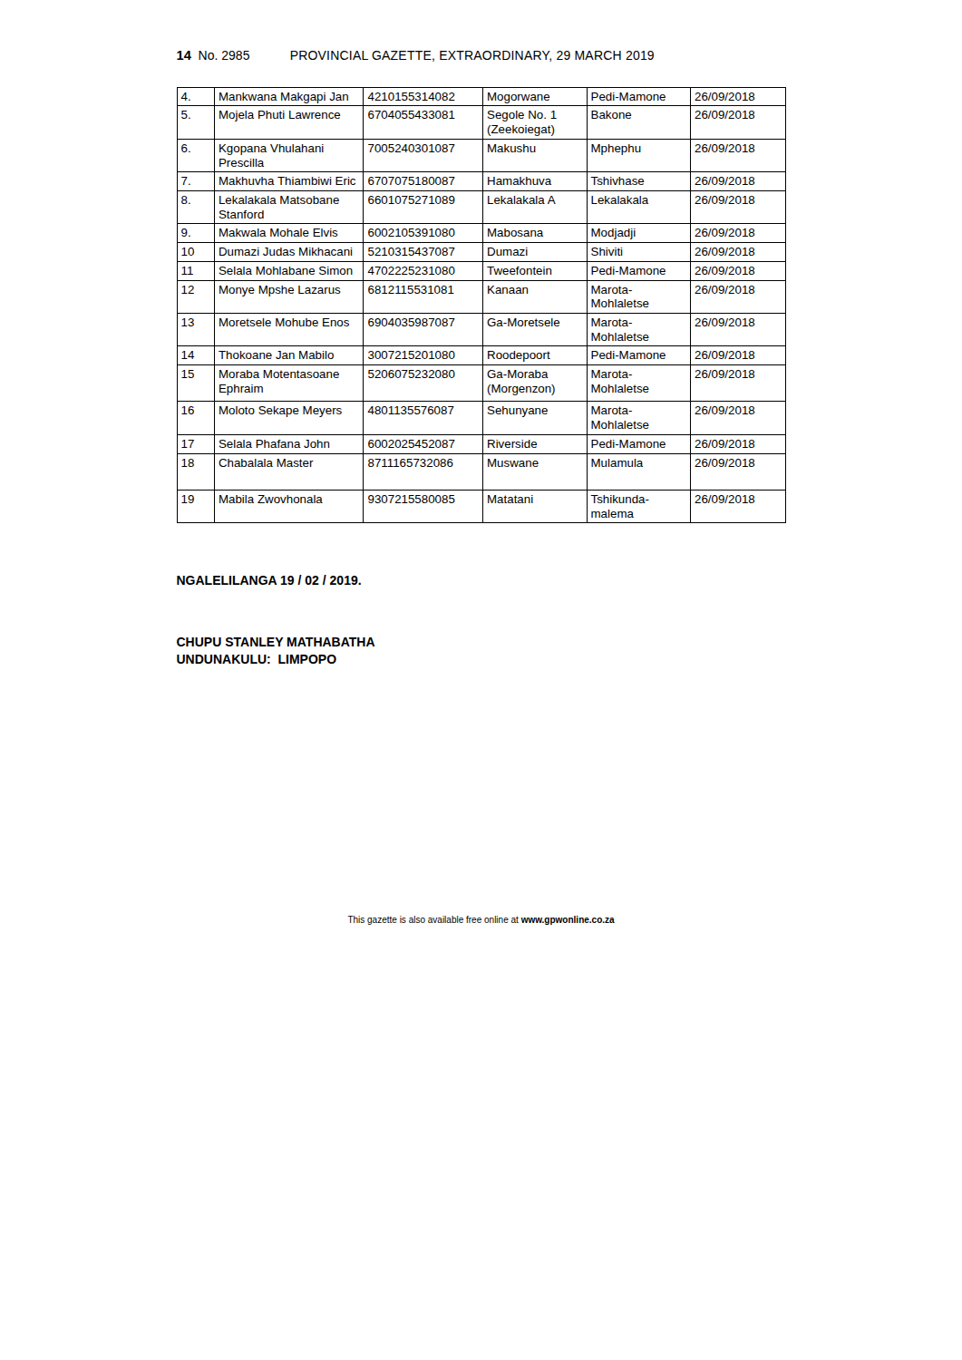14 No. 2985 PROVINCIAL GAZETTE, EXTRAORDINARY, 29 MARCH 2019
| 4. | Mankwana Makgapi Jan | 4210155314082 | Mogorwane | Pedi-Mamone | 26/09/2018 |
| 5. | Mojela Phuti Lawrence | 6704055433081 | Segole No. 1 (Zeekoiegat) | Bakone | 26/09/2018 |
| 6. | Kgopana Vhulahani Prescilla | 7005240301087 | Makushu | Mphephu | 26/09/2018 |
| 7. | Makhuvha Thiambiwi Eric | 6707075180087 | Hamakhuva | Tshivhase | 26/09/2018 |
| 8. | Lekalakala Matsobane Stanford | 6601075271089 | Lekalakala A | Lekalakala | 26/09/2018 |
| 9. | Makwala Mohale Elvis | 6002105391080 | Mabosana | Modjadji | 26/09/2018 |
| 10 | Dumazi Judas Mikhacani | 5210315437087 | Dumazi | Shiviti | 26/09/2018 |
| 11 | Selala Mohlabane Simon | 4702225231080 | Tweefontein | Pedi-Mamone | 26/09/2018 |
| 12 | Monye Mpshe Lazarus | 6812115531081 | Kanaan | Marota-Mohlaletse | 26/09/2018 |
| 13 | Moretsele Mohube Enos | 6904035987087 | Ga-Moretsele | Marota-Mohlaletse | 26/09/2018 |
| 14 | Thokoane Jan Mabilo | 3007215201080 | Roodepoort | Pedi-Mamone | 26/09/2018 |
| 15 | Moraba Motentasoane Ephraim | 5206075232080 | Ga-Moraba (Morgenzon) | Marota-Mohlaletse | 26/09/2018 |
| 16 | Moloto Sekape Meyers | 4801135576087 | Sehunyane | Marota-Mohlaletse | 26/09/2018 |
| 17 | Selala Phafana John | 6002025452087 | Riverside | Pedi-Mamone | 26/09/2018 |
| 18 | Chabalala Master | 8711165732086 | Muswane | Mulamula | 26/09/2018 |
| 19 | Mabila Zwovhonala | 9307215580085 | Matatani | Tshikunda-malema | 26/09/2018 |
NGALELILANGA 19 / 02 / 2019.
CHUPU STANLEY MATHABATHA
UNDUNAKULU: LIMPOPO
This gazette is also available free online at www.gpwonline.co.za